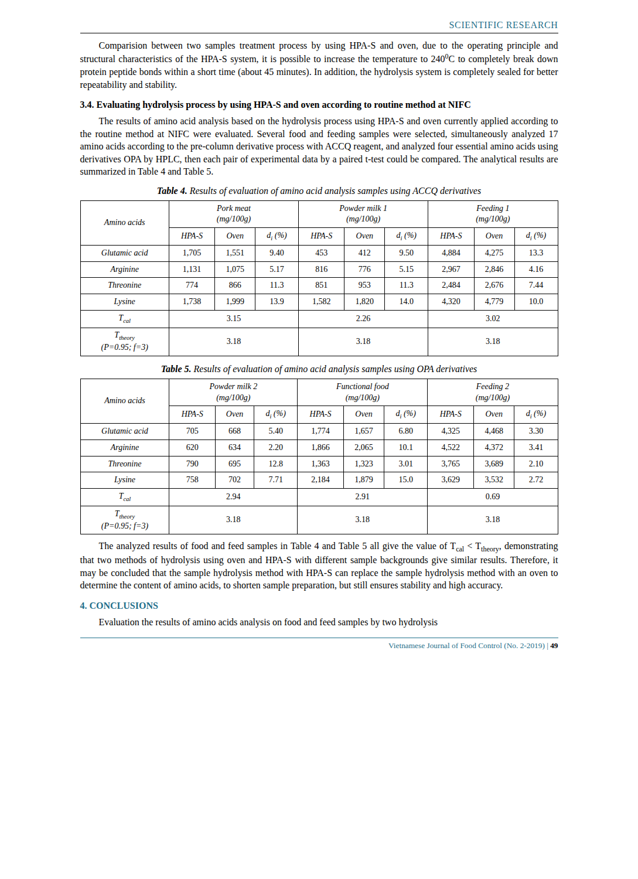SCIENTIFIC RESEARCH
Comparision between two samples treatment process by using HPA-S and oven, due to the operating principle and structural characteristics of the HPA-S system, it is possible to increase the temperature to 2400 C to completely break down protein peptide bonds within a short time (about 45 minutes). In addition, the hydrolysis system is completely sealed for better repeatability and stability.
3.4. Evaluating hydrolysis process by using HPA-S and oven according to routine method at NIFC
The results of amino acid analysis based on the hydrolysis process using HPA-S and oven currently applied according to the routine method at NIFC were evaluated. Several food and feeding samples were selected, simultaneously analyzed 17 amino acids according to the pre-column derivative process with ACCQ reagent, and analyzed four essential amino acids using derivatives OPA by HPLC, then each pair of experimental data by a paired t-test could be compared. The analytical results are summarized in Table 4 and Table 5.
Table 4. Results of evaluation of amino acid analysis samples using ACCQ derivatives
| Amino acids | Pork meat (mg/100g) | Powder milk 1 (mg/100g) | Feeding 1 (mg/100g) |
| --- | --- | --- | --- |
| HPA-S | Oven | d i (%) | HPA-S | Oven | d i (%) | HPA-S | Oven | d i (%) |
| Glutamic acid | 1,705 | 1,551 | 9.40 | 453 | 412 | 9.50 | 4,884 | 4,275 | 13.3 |
| Arginine | 1,131 | 1,075 | 5.17 | 816 | 776 | 5.15 | 2,967 | 2,846 | 4.16 |
| Threonine | 774 | 866 | 11.3 | 851 | 953 | 11.3 | 2,484 | 2,676 | 7.44 |
| Lysine | 1,738 | 1,999 | 13.9 | 1,582 | 1,820 | 14.0 | 4,320 | 4,779 | 10.0 |
| T cal | 3.15 | 2.26 | 3.02 |
| T theory (P=0.95; f=3) | 3.18 | 3.18 | 3.18 |
Table 5. Results of evaluation of amino acid analysis samples using OPA derivatives
| Amino acids | Powder milk 2 (mg/100g) | Functional food (mg/100g) | Feeding 2 (mg/100g) |
| --- | --- | --- | --- |
| HPA-S | Oven | d i (%) | HPA-S | Oven | d i (%) | HPA-S | Oven | d i (%) |
| Glutamic acid | 705 | 668 | 5.40 | 1,774 | 1,657 | 6.80 | 4,325 | 4,468 | 3.30 |
| Arginine | 620 | 634 | 2.20 | 1,866 | 2,065 | 10.1 | 4,522 | 4,372 | 3.41 |
| Threonine | 790 | 695 | 12.8 | 1,363 | 1,323 | 3.01 | 3,765 | 3,689 | 2.10 |
| Lysine | 758 | 702 | 7.71 | 2,184 | 1,879 | 15.0 | 3,629 | 3,532 | 2.72 |
| T cal | 2.94 | 2.91 | 0.69 |
| T theory (P=0.95; f=3) | 3.18 | 3.18 | 3.18 |
The analyzed results of food and feed samples in Table 4 and Table 5 all give the value of Tcal < Ttheory, demonstrating that two methods of hydrolysis using oven and HPA-S with different sample backgrounds give similar results. Therefore, it may be concluded that the sample hydrolysis method with HPA-S can replace the sample hydrolysis method with an oven to determine the content of amino acids, to shorten sample preparation, but still ensures stability and high accuracy.
4. CONCLUSIONS
Evaluation the results of amino acids analysis on food and feed samples by two hydrolysis
Vietnamese Journal of Food Control (No. 2-2019) | 49